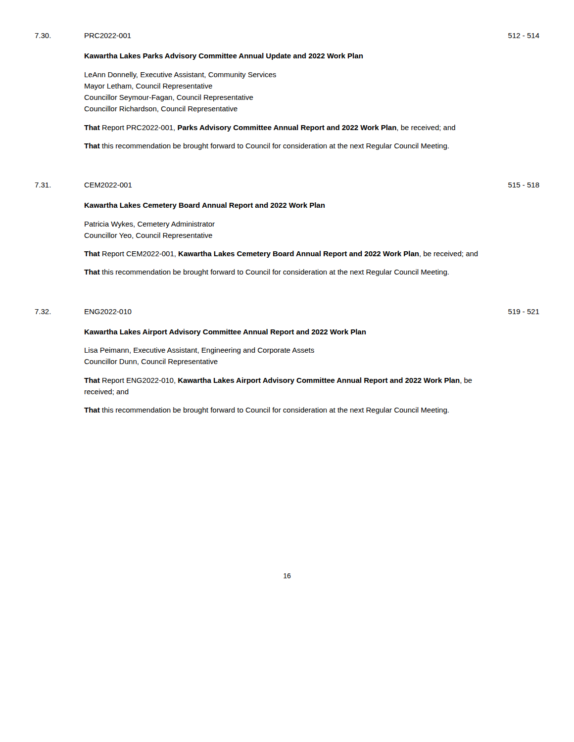7.30.
PRC2022-001
Kawartha Lakes Parks Advisory Committee Annual Update and 2022 Work Plan
LeAnn Donnelly, Executive Assistant, Community Services Mayor Letham, Council Representative Councillor Seymour-Fagan, Council Representative Councillor Richardson, Council Representative
That Report PRC2022-001, Parks Advisory Committee Annual Report and 2022 Work Plan, be received; and
That this recommendation be brought forward to Council for consideration at the next Regular Council Meeting.
512 - 514
7.31.
CEM2022-001
Kawartha Lakes Cemetery Board Annual Report and 2022 Work Plan
Patricia Wykes, Cemetery Administrator Councillor Yeo, Council Representative
That Report CEM2022-001, Kawartha Lakes Cemetery Board Annual Report and 2022 Work Plan, be received; and
That this recommendation be brought forward to Council for consideration at the next Regular Council Meeting.
515 - 518
7.32.
ENG2022-010
Kawartha Lakes Airport Advisory Committee Annual Report and 2022 Work Plan
Lisa Peimann, Executive Assistant, Engineering and Corporate Assets Councillor Dunn, Council Representative
That Report ENG2022-010, Kawartha Lakes Airport Advisory Committee Annual Report and 2022 Work Plan, be received; and
That this recommendation be brought forward to Council for consideration at the next Regular Council Meeting.
519 - 521
16